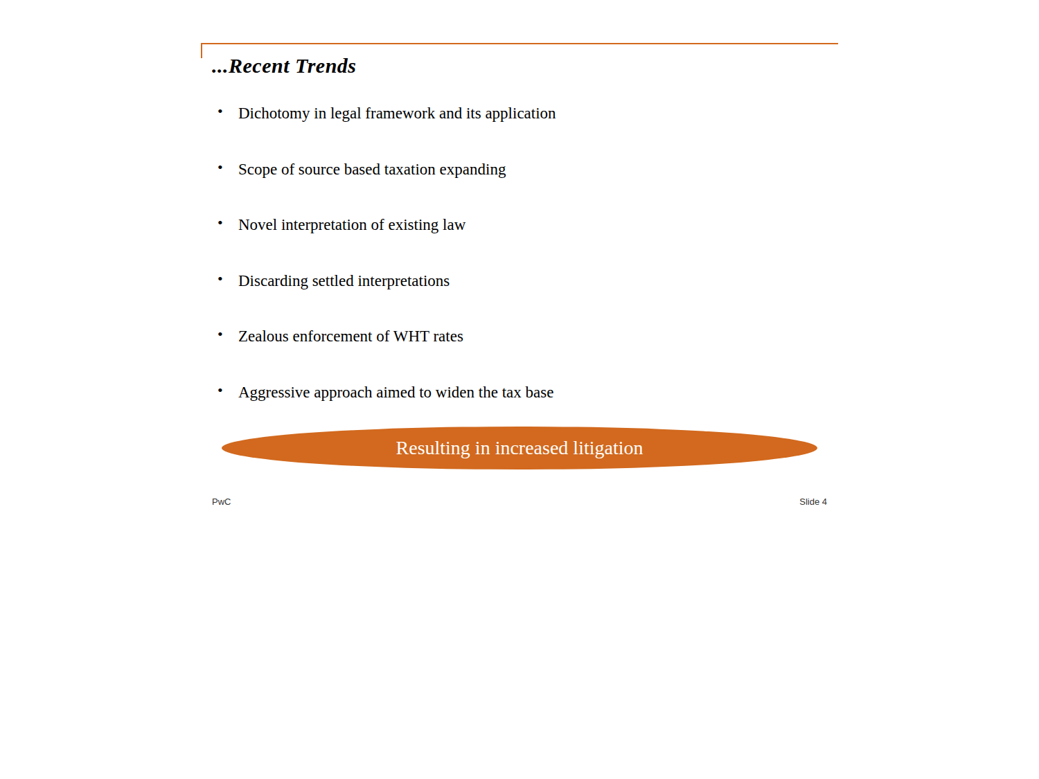...Recent Trends
Dichotomy in legal framework and its application
Scope of source based taxation expanding
Novel interpretation of existing law
Discarding settled interpretations
Zealous enforcement of WHT rates
Aggressive approach aimed to widen the tax base
Resulting in increased litigation
PwC
Slide 4